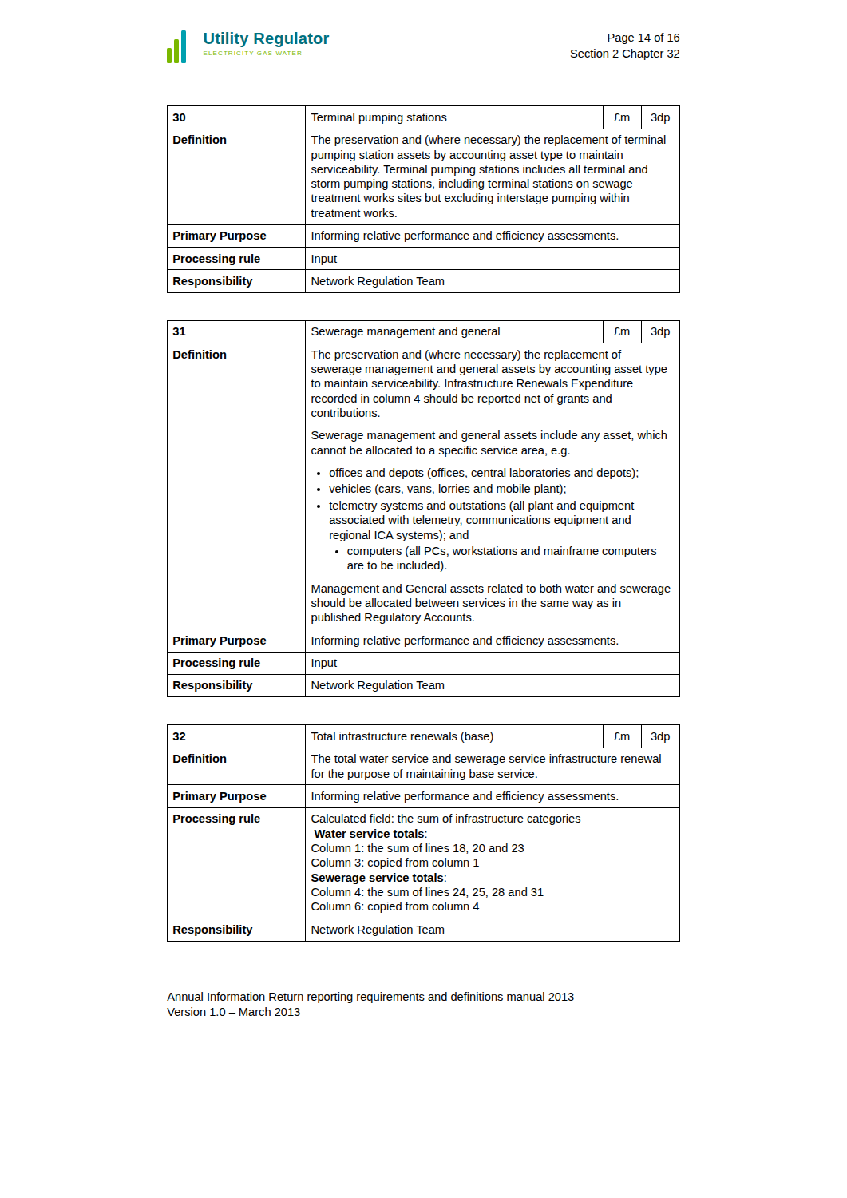Utility Regulator
Electricity Gas Water
Page 14 of 16
Section 2 Chapter 32
| 30 | Terminal pumping stations | £m | 3dp |
| Definition | The preservation and (where necessary) the replacement of terminal pumping station assets by accounting asset type to maintain serviceability. Terminal pumping stations includes all terminal and storm pumping stations, including terminal stations on sewage treatment works sites but excluding interstage pumping within treatment works. |
| Primary Purpose | Informing relative performance and efficiency assessments. |
| Processing rule | Input |
| Responsibility | Network Regulation Team |
| 31 | Sewerage management and general | £m | 3dp |
| Definition | The preservation and (where necessary) the replacement of sewerage management and general assets by accounting asset type to maintain serviceability. Infrastructure Renewals Expenditure recorded in column 4 should be reported net of grants and contributions. Sewerage management and general assets include any asset, which cannot be allocated to a specific service area, e.g. offices and depots (offices, central laboratories and depots); vehicles (cars, vans, lorries and mobile plant); telemetry systems and outstations (all plant and equipment associated with telemetry, communications equipment and regional ICA systems); and computers (all PCs, workstations and mainframe computers are to be included). Management and General assets related to both water and sewerage should be allocated between services in the same way as in published Regulatory Accounts. |
| Primary Purpose | Informing relative performance and efficiency assessments. |
| Processing rule | Input |
| Responsibility | Network Regulation Team |
| 32 | Total infrastructure renewals (base) | £m | 3dp |
| Definition | The total water service and sewerage service infrastructure renewal for the purpose of maintaining base service. |
| Primary Purpose | Informing relative performance and efficiency assessments. |
| Processing rule | Calculated field: the sum of infrastructure categories Water service totals : Column 1: the sum of lines 18, 20 and 23 Column 3: copied from column 1 Sewerage service totals : Column 4: the sum of lines 24, 25, 28 and 31 Column 6: copied from column 4 |
| Responsibility | Network Regulation Team |
Annual Information Return reporting requirements and definitions manual 2013
Version 1.0 – March 2013